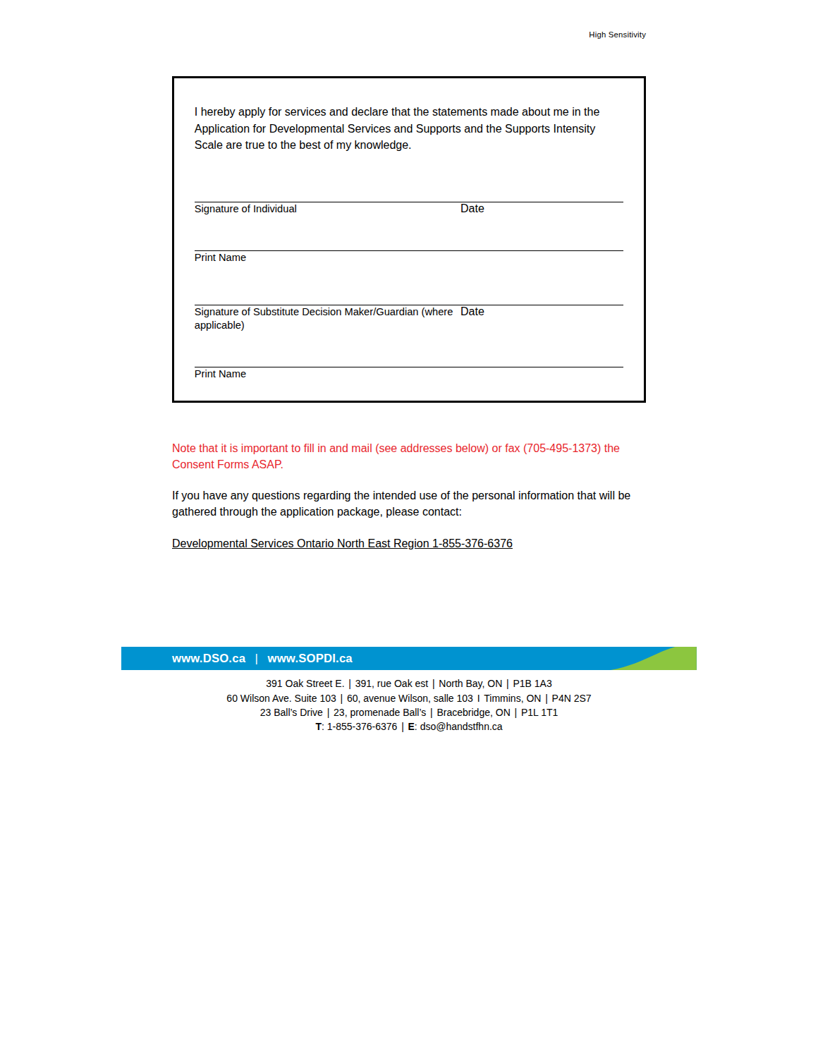High Sensitivity
I hereby apply for services and declare that the statements made about me in the Application for Developmental Services and Supports and the Supports Intensity Scale are true to the best of my knowledge.
| Signature of Individual | Date |
| Print Name |
| Signature of Substitute Decision Maker/Guardian (where applicable) | Date |
| Print Name |
Note that it is important to fill in and mail (see addresses below) or fax (705-495-1373) the Consent Forms ASAP.
If you have any questions regarding the intended use of the personal information that will be gathered through the application package, please contact:
Developmental Services Ontario North East Region 1-855-376-6376
www.DSO.ca|www.SOPDI.ca
391 Oak Street E.|391, rue Oak est|North Bay, ON|P1B 1A3
60 Wilson Ave. Suite 103|60, avenue Wilson, salle 103ITimmins, ON|P4N 2S7
23 Ball’s Drive|23, promenade Ball’s|Bracebridge, ON|P1L 1T1
T: 1-855-376-6376|E: dso@handstfhn.ca